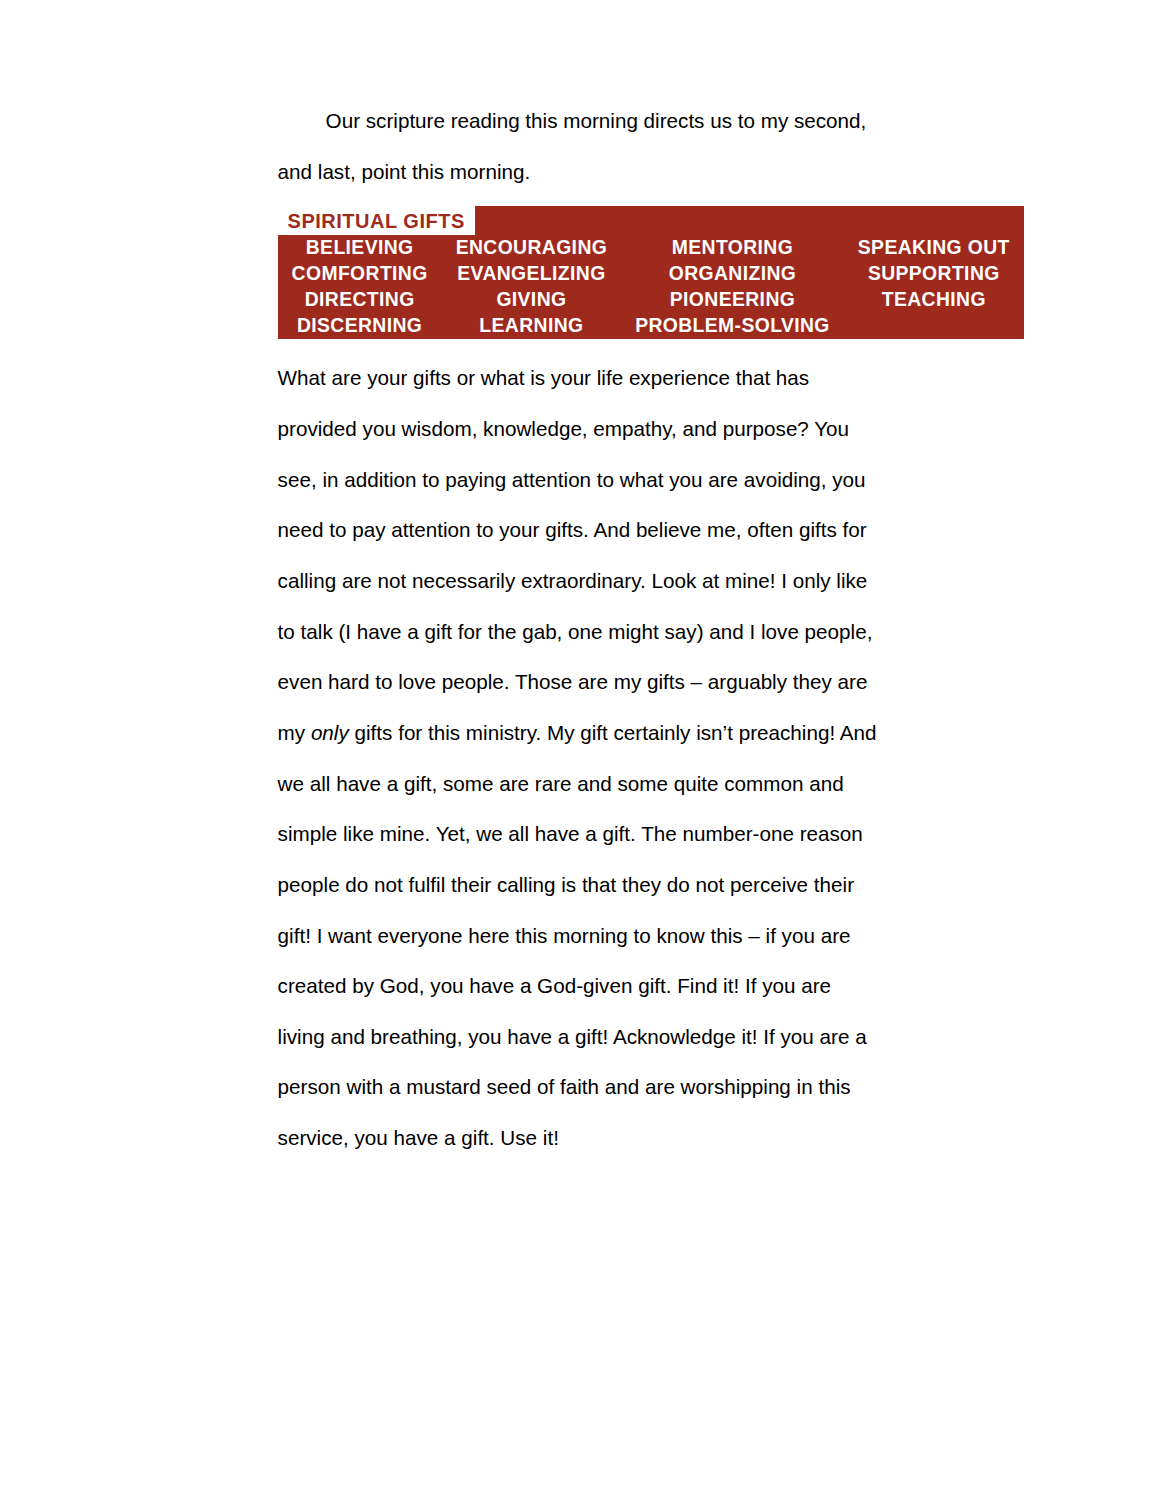Our scripture reading this morning directs us to my second, and last, point this morning.
SPIRITUAL GIFTS
| BELIEVING | ENCOURAGING | MENTORING | SPEAKING OUT |
| COMFORTING | EVANGELIZING | ORGANIZING | SUPPORTING |
| DIRECTING | GIVING | PIONEERING | TEACHING |
| DISCERNING | LEARNING | PROBLEM-SOLVING | |
What are your gifts or what is your life experience that has provided you wisdom, knowledge, empathy, and purpose? You see, in addition to paying attention to what you are avoiding, you need to pay attention to your gifts. And believe me, often gifts for calling are not necessarily extraordinary. Look at mine! I only like to talk (I have a gift for the gab, one might say) and I love people, even hard to love people. Those are my gifts – arguably they are my only gifts for this ministry. My gift certainly isn’t preaching! And we all have a gift, some are rare and some quite common and simple like mine. Yet, we all have a gift. The number-one reason people do not fulfil their calling is that they do not perceive their gift! I want everyone here this morning to know this – if you are created by God, you have a God-given gift. Find it! If you are living and breathing, you have a gift! Acknowledge it! If you are a person with a mustard seed of faith and are worshipping in this service, you have a gift. Use it!